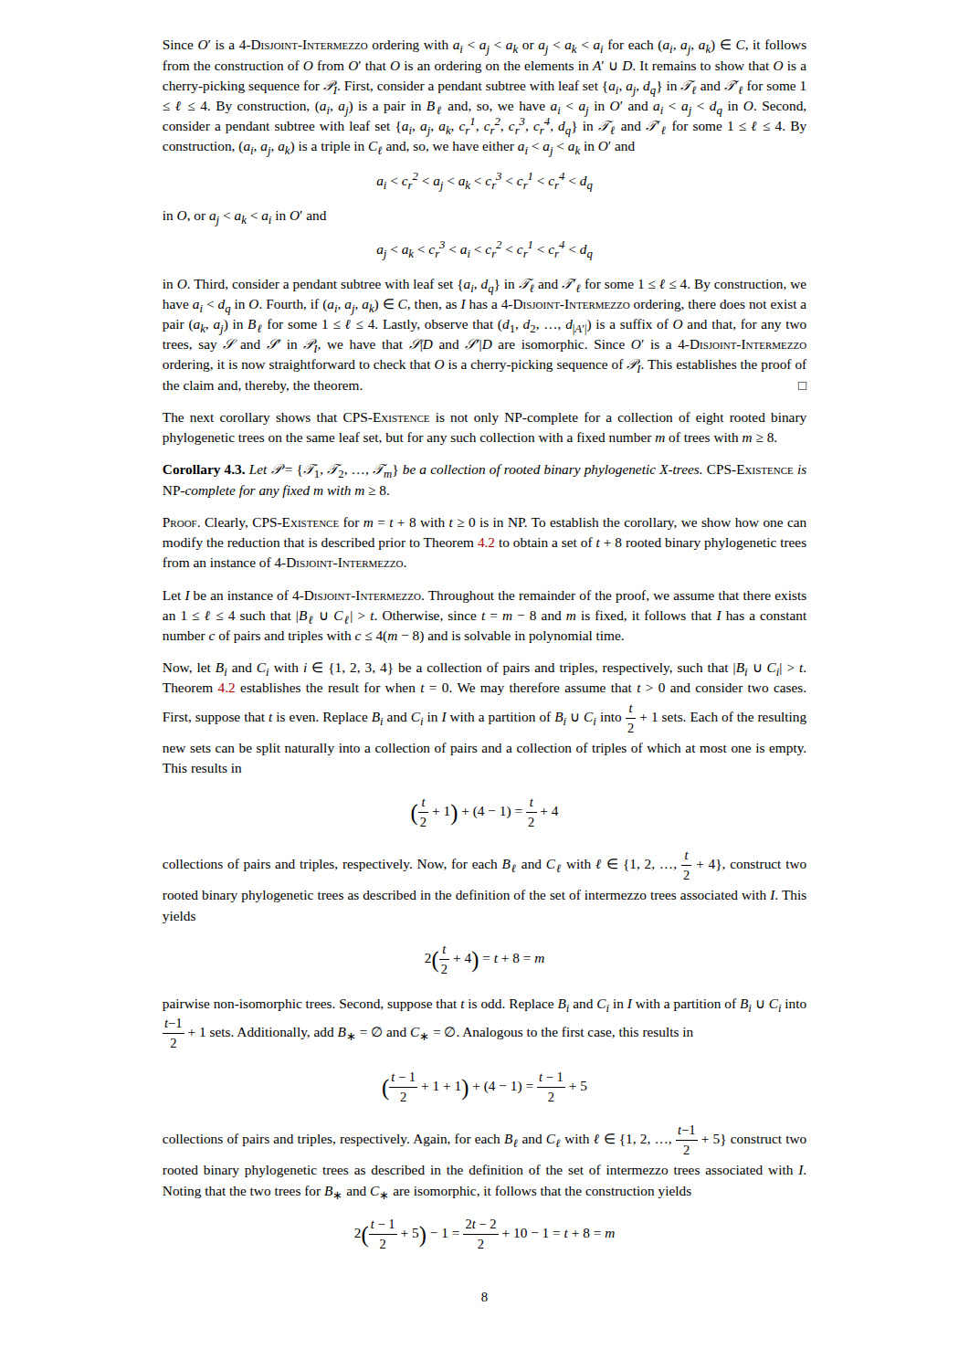Since O′ is a 4-Disjoint-Intermezzo ordering with ai < aj < ak or aj < ak < ai for each (ai, aj, ak) ∈ C, it follows from the construction of O from O′ that O is an ordering on the elements in A′ ∪ D. It remains to show that O is a cherry-picking sequence for 𝒫I. First, consider a pendant subtree with leaf set {ai, aj, dq} in 𝒯ℓ and 𝒯′ℓ for some 1 ≤ ℓ ≤ 4. By construction, (ai, aj) is a pair in Bℓ and, so, we have ai < aj in O′ and ai < aj < dq in O. Second, consider a pendant subtree with leaf set {ai, aj, ak, cr1, cr2, cr3, cr4, dq} in 𝒯ℓ and 𝒯′ℓ for some 1 ≤ ℓ ≤ 4. By construction, (ai, aj, ak) is a triple in Cℓ and, so, we have either ai < aj < ak in O′ and
ai < cr2 < aj < ak < cr3 < cr1 < cr4 < dq
in O, or aj < ak < ai in O′ and
aj < ak < cr3 < ai < cr2 < cr1 < cr4 < dq
in O. Third, consider a pendant subtree with leaf set {ai, dq} in 𝒯ℓ and 𝒯′ℓ for some 1 ≤ ℓ ≤ 4. By construction, we have ai < dq in O. Fourth, if (ai, aj, ak) ∈ C, then, as I has a 4-Disjoint-Intermezzo ordering, there does not exist a pair (ak, aj) in Bℓ for some 1 ≤ ℓ ≤ 4. Lastly, observe that (d1, d2, …, d|A′|) is a suffix of O and that, for any two trees, say 𝒮 and 𝒮′ in 𝒫I, we have that 𝒮|D and 𝒮′|D are isomorphic. Since O′ is a 4-Disjoint-Intermezzo ordering, it is now straightforward to check that O is a cherry-picking sequence of 𝒫I. This establishes the proof of the claim and, thereby, the theorem. □
The next corollary shows that CPS-Existence is not only NP-complete for a collection of eight rooted binary phylogenetic trees on the same leaf set, but for any such collection with a fixed number m of trees with m ≥ 8.
Corollary 4.3. Let 𝒫 = {𝒯1, 𝒯2, …, 𝒯m} be a collection of rooted binary phylogenetic X-trees. CPS-Existence is NP-complete for any fixed m with m ≥ 8.
Proof. Clearly, CPS-Existence for m = t + 8 with t ≥ 0 is in NP. To establish the corollary, we show how one can modify the reduction that is described prior to Theorem 4.2 to obtain a set of t + 8 rooted binary phylogenetic trees from an instance of 4-Disjoint-Intermezzo.
Let I be an instance of 4-Disjoint-Intermezzo. Throughout the remainder of the proof, we assume that there exists an 1 ≤ ℓ ≤ 4 such that |Bℓ ∪ Cℓ| > t. Otherwise, since t = m − 8 and m is fixed, it follows that I has a constant number c of pairs and triples with c ≤ 4(m − 8) and is solvable in polynomial time.
Now, let Bi and Ci with i ∈ {1, 2, 3, 4} be a collection of pairs and triples, respectively, such that |Bi ∪ Ci| > t. Theorem 4.2 establishes the result for when t = 0. We may therefore assume that t > 0 and consider two cases. First, suppose that t is even. Replace Bi and Ci in I with a partition of Bi ∪ Ci into t 2 + 1 sets. Each of the resulting new sets can be split naturally into a collection of pairs and a collection of triples of which at most one is empty. This results in
(t 2 + 1) + (4 − 1) = t 2 + 4
collections of pairs and triples, respectively. Now, for each Bℓ and Cℓ with ℓ ∈ {1, 2, …, t 2 + 4}, construct two rooted binary phylogenetic trees as described in the definition of the set of intermezzo trees associated with I. This yields
2(t 2 + 4) = t + 8 = m
pairwise non-isomorphic trees. Second, suppose that t is odd. Replace Bi and Ci in I with a partition of Bi ∪ Ci into t−12 + 1 sets. Additionally, add B∗ = ∅ and C∗ = ∅. Analogous to the first case, this results in
(t − 12 + 1 + 1) + (4 − 1) = t − 12 + 5
collections of pairs and triples, respectively. Again, for each Bℓ and Cℓ with ℓ ∈ {1, 2, …, t−12 + 5} construct two rooted binary phylogenetic trees as described in the definition of the set of intermezzo trees associated with I. Noting that the two trees for B∗ and C∗ are isomorphic, it follows that the construction yields
2(t − 12 + 5) − 1 = 2t − 22 + 10 − 1 = t + 8 = m
8